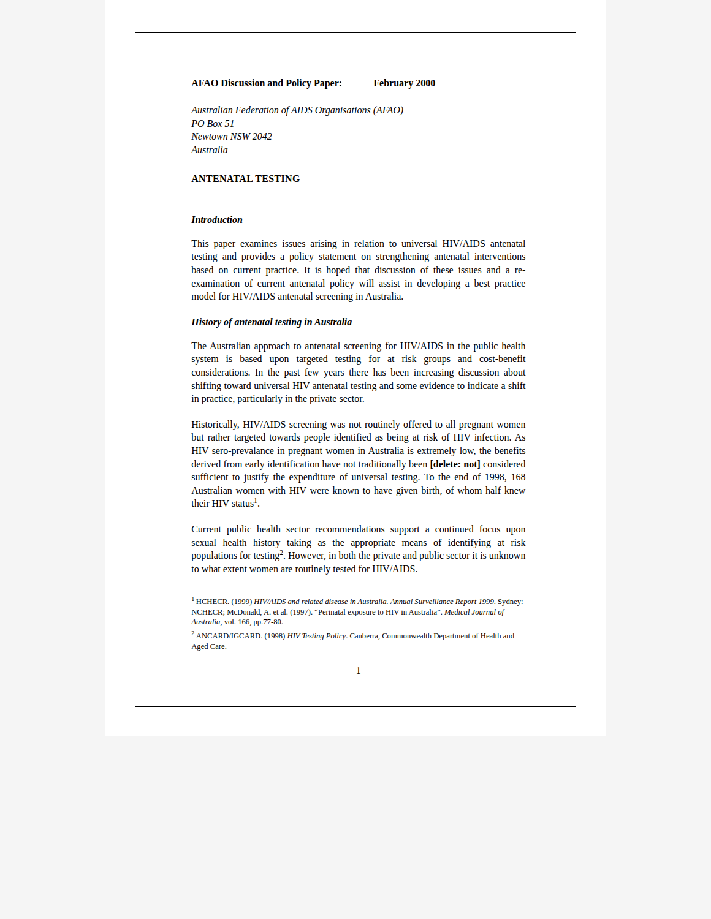AFAO Discussion and Policy Paper:February 2000
Australian Federation of AIDS Organisations (AFAO)
PO Box 51
Newtown NSW 2042
Australia
ANTENATAL TESTING
Introduction
This paper examines issues arising in relation to universal HIV/AIDS antenatal testing and provides a policy statement on strengthening antenatal interventions based on current practice. It is hoped that discussion of these issues and a re-examination of current antenatal policy will assist in developing a best practice model for HIV/AIDS antenatal screening in Australia.
History of antenatal testing in Australia
The Australian approach to antenatal screening for HIV/AIDS in the public health system is based upon targeted testing for at risk groups and cost-benefit considerations. In the past few years there has been increasing discussion about shifting toward universal HIV antenatal testing and some evidence to indicate a shift in practice, particularly in the private sector.
Historically, HIV/AIDS screening was not routinely offered to all pregnant women but rather targeted towards people identified as being at risk of HIV infection. As HIV sero-prevalance in pregnant women in Australia is extremely low, the benefits derived from early identification have not traditionally been [delete: not] considered sufficient to justify the expenditure of universal testing. To the end of 1998, 168 Australian women with HIV were known to have given birth, of whom half knew their HIV status1.
Current public health sector recommendations support a continued focus upon sexual health history taking as the appropriate means of identifying at risk populations for testing2. However, in both the private and public sector it is unknown to what extent women are routinely tested for HIV/AIDS.
1 HCHECR. (1999) HIV/AIDS and related disease in Australia. Annual Surveillance Report 1999. Sydney: NCHECR; McDonald, A. et al. (1997). “Perinatal exposure to HIV in Australia”. Medical Journal of Australia, vol. 166, pp.77-80.
2 ANCARD/IGCARD. (1998) HIV Testing Policy. Canberra, Commonwealth Department of Health and Aged Care.
1